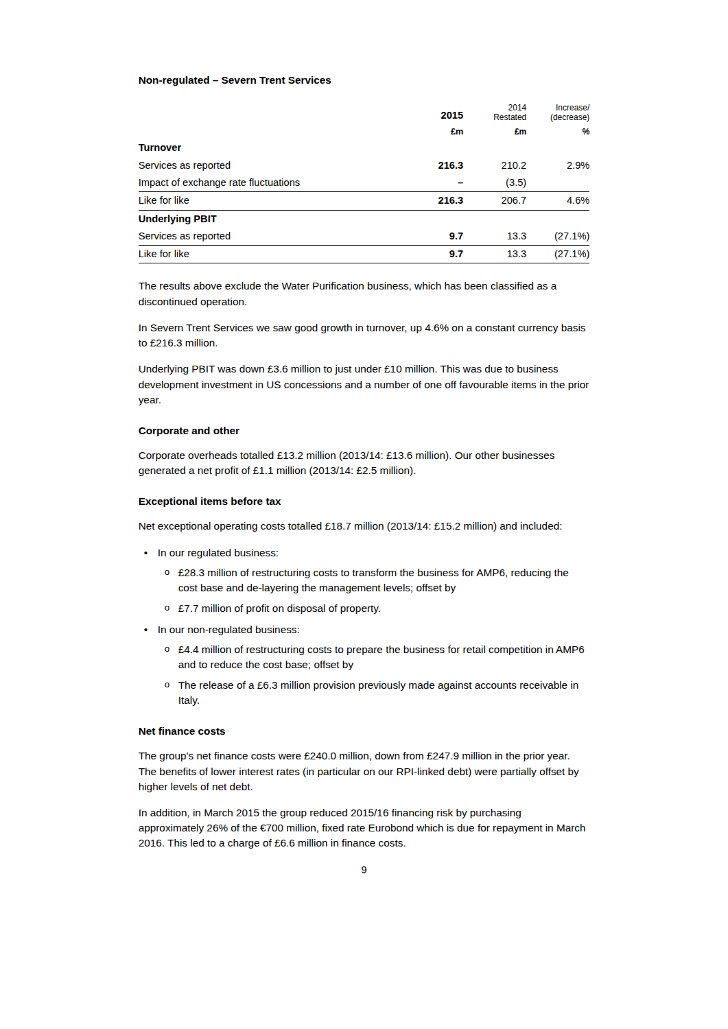Non-regulated – Severn Trent Services
| | 2015 | 2014 Restated | Increase/ (decrease) |
| --- | --- | --- | --- |
| | £m | £m | % |
| Turnover | | | |
| Services as reported | 216.3 | 210.2 | 2.9% |
| Impact of exchange rate fluctuations | – | (3.5) | |
| Like for like | 216.3 | 206.7 | 4.6% |
| Underlying PBIT | | | |
| Services as reported | 9.7 | 13.3 | (27.1%) |
| Like for like | 9.7 | 13.3 | (27.1%) |
The results above exclude the Water Purification business, which has been classified as a discontinued operation.
In Severn Trent Services we saw good growth in turnover, up 4.6% on a constant currency basis to £216.3 million.
Underlying PBIT was down £3.6 million to just under £10 million. This was due to business development investment in US concessions and a number of one off favourable items in the prior year.
Corporate and other
Corporate overheads totalled £13.2 million (2013/14: £13.6 million). Our other businesses generated a net profit of £1.1 million (2013/14: £2.5 million).
Exceptional items before tax
Net exceptional operating costs totalled £18.7 million (2013/14: £15.2 million) and included:
In our regulated business:
£28.3 million of restructuring costs to transform the business for AMP6, reducing the cost base and de-layering the management levels; offset by
£7.7 million of profit on disposal of property.
In our non-regulated business:
£4.4 million of restructuring costs to prepare the business for retail competition in AMP6 and to reduce the cost base; offset by
The release of a £6.3 million provision previously made against accounts receivable in Italy.
Net finance costs
The group's net finance costs were £240.0 million, down from £247.9 million in the prior year. The benefits of lower interest rates (in particular on our RPI-linked debt) were partially offset by higher levels of net debt.
In addition, in March 2015 the group reduced 2015/16 financing risk by purchasing approximately 26% of the €700 million, fixed rate Eurobond which is due for repayment in March 2016. This led to a charge of £6.6 million in finance costs.
9